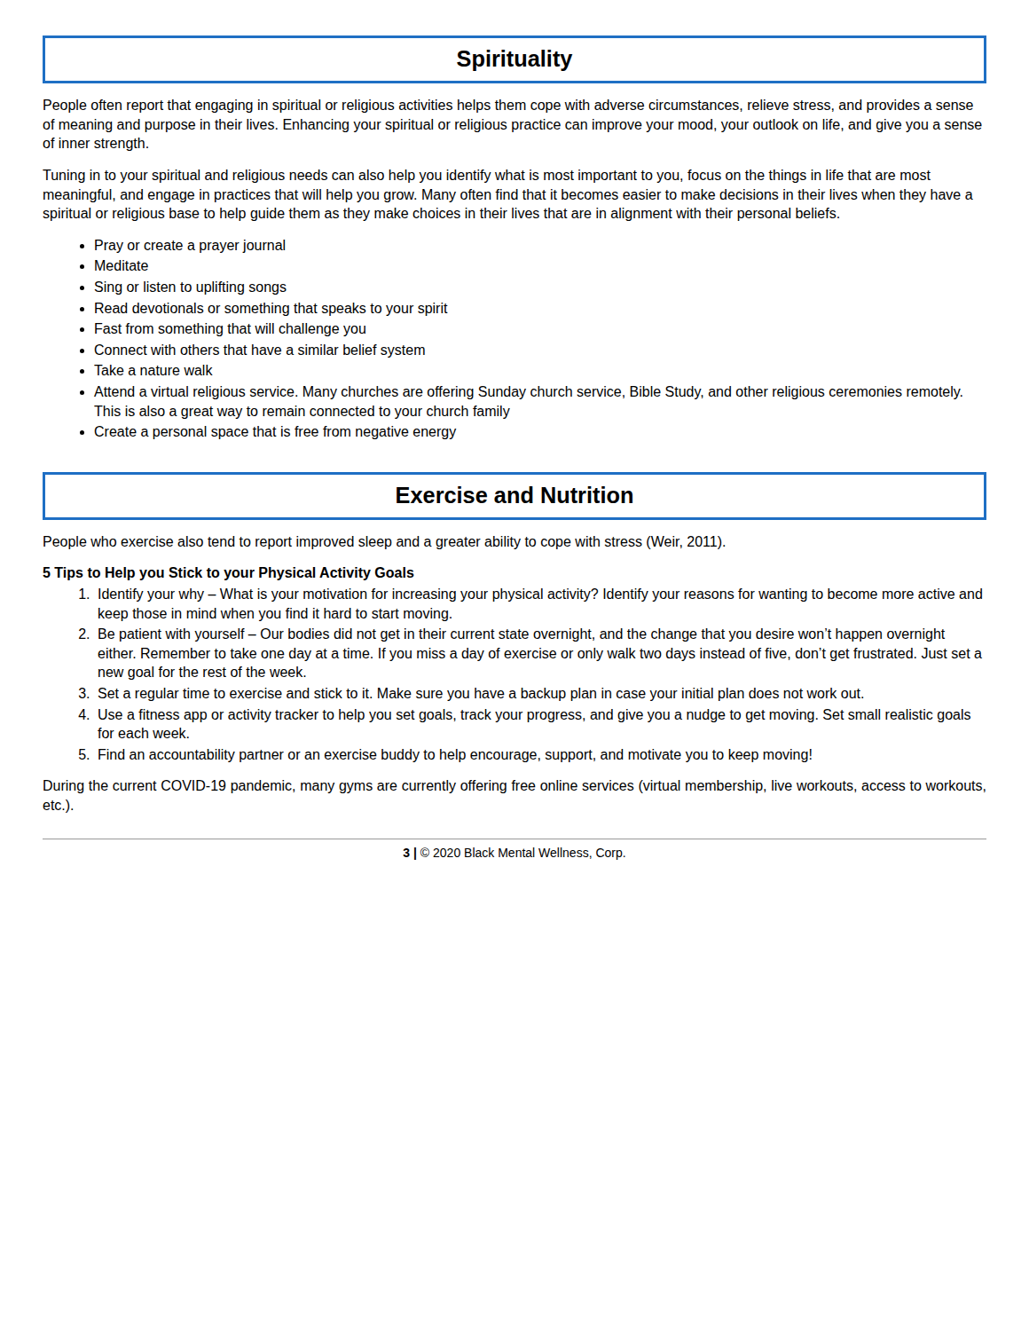Spirituality
People often report that engaging in spiritual or religious activities helps them cope with adverse circumstances, relieve stress, and provides a sense of meaning and purpose in their lives. Enhancing your spiritual or religious practice can improve your mood, your outlook on life, and give you a sense of inner strength.
Tuning in to your spiritual and religious needs can also help you identify what is most important to you, focus on the things in life that are most meaningful, and engage in practices that will help you grow. Many often find that it becomes easier to make decisions in their lives when they have a spiritual or religious base to help guide them as they make choices in their lives that are in alignment with their personal beliefs.
Pray or create a prayer journal
Meditate
Sing or listen to uplifting songs
Read devotionals or something that speaks to your spirit
Fast from something that will challenge you
Connect with others that have a similar belief system
Take a nature walk
Attend a virtual religious service. Many churches are offering Sunday church service, Bible Study, and other religious ceremonies remotely. This is also a great way to remain connected to your church family
Create a personal space that is free from negative energy
Exercise and Nutrition
People who exercise also tend to report improved sleep and a greater ability to cope with stress (Weir, 2011).
5 Tips to Help you Stick to your Physical Activity Goals
Identify your why – What is your motivation for increasing your physical activity? Identify your reasons for wanting to become more active and keep those in mind when you find it hard to start moving.
Be patient with yourself – Our bodies did not get in their current state overnight, and the change that you desire won’t happen overnight either. Remember to take one day at a time. If you miss a day of exercise or only walk two days instead of five, don’t get frustrated. Just set a new goal for the rest of the week.
Set a regular time to exercise and stick to it. Make sure you have a backup plan in case your initial plan does not work out.
Use a fitness app or activity tracker to help you set goals, track your progress, and give you a nudge to get moving. Set small realistic goals for each week.
Find an accountability partner or an exercise buddy to help encourage, support, and motivate you to keep moving!
During the current COVID-19 pandemic, many gyms are currently offering free online services (virtual membership, live workouts, access to workouts, etc.).
3 | © 2020 Black Mental Wellness, Corp.